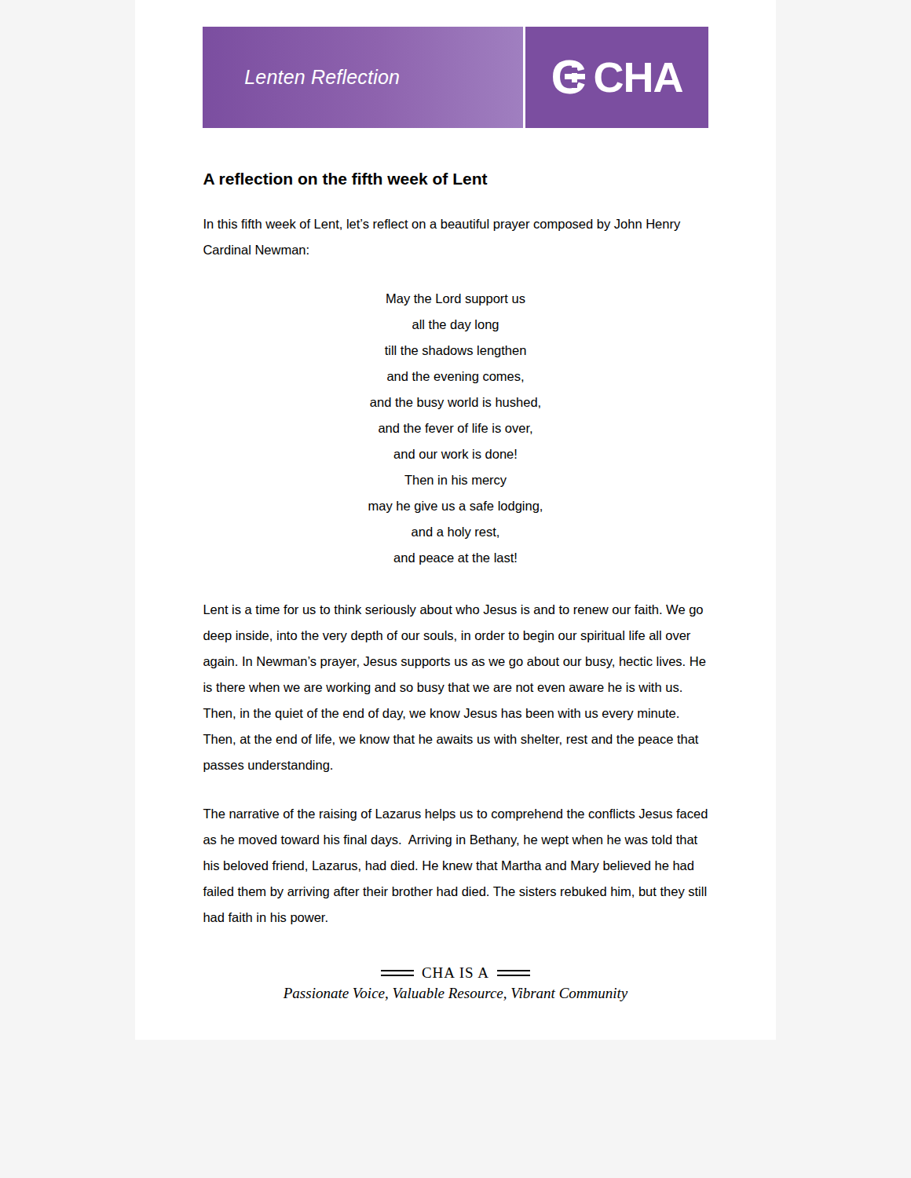Lenten Reflection
C CHA
A reflection on the fifth week of Lent
In this fifth week of Lent, let’s reflect on a beautiful prayer composed by John Henry Cardinal Newman:
May the Lord support us all the day long till the shadows lengthen and the evening comes, and the busy world is hushed, and the fever of life is over, and our work is done! Then in his mercy may he give us a safe lodging, and a holy rest, and peace at the last!
Lent is a time for us to think seriously about who Jesus is and to renew our faith. We go deep inside, into the very depth of our souls, in order to begin our spiritual life all over again. In Newman’s prayer, Jesus supports us as we go about our busy, hectic lives. He is there when we are working and so busy that we are not even aware he is with us. Then, in the quiet of the end of day, we know Jesus has been with us every minute. Then, at the end of life, we know that he awaits us with shelter, rest and the peace that passes understanding.
The narrative of the raising of Lazarus helps us to comprehend the conflicts Jesus faced as he moved toward his final days. Arriving in Bethany, he wept when he was told that his beloved friend, Lazarus, had died. He knew that Martha and Mary believed he had failed them by arriving after their brother had died. The sisters rebuked him, but they still had faith in his power.
CHA IS A
Passionate Voice, Valuable Resource, Vibrant Community